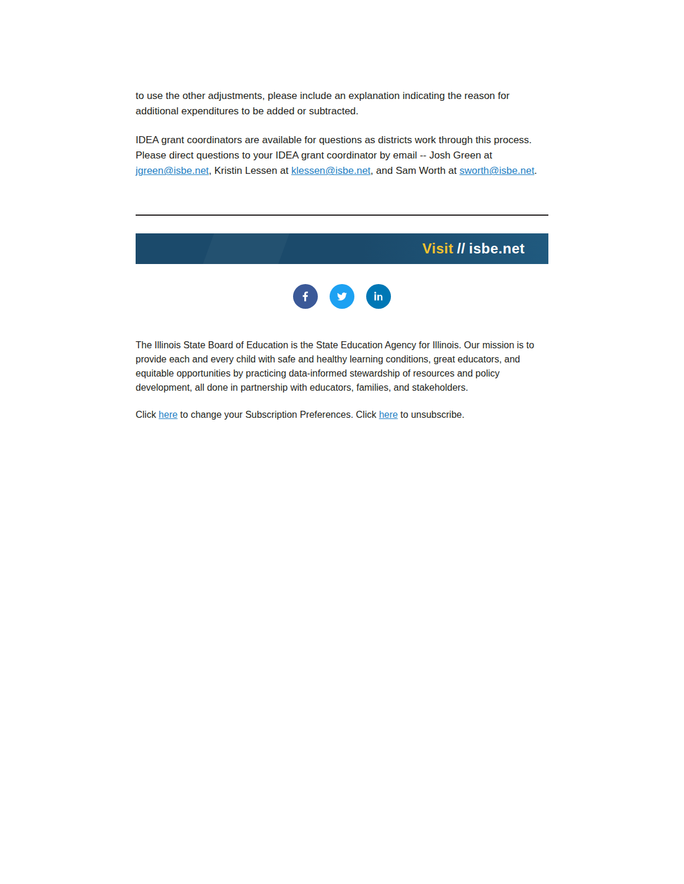to use the other adjustments, please include an explanation indicating the reason for additional expenditures to be added or subtracted.
IDEA grant coordinators are available for questions as districts work through this process. Please direct questions to your IDEA grant coordinator by email -- Josh Green at jgreen@isbe.net, Kristin Lessen at klessen@isbe.net, and Sam Worth at sworth@isbe.net.
Visit//isbe.net
The Illinois State Board of Education is the State Education Agency for Illinois. Our mission is to provide each and every child with safe and healthy learning conditions, great educators, and equitable opportunities by practicing data-informed stewardship of resources and policy development, all done in partnership with educators, families, and stakeholders.
Click here to change your Subscription Preferences. Click here to unsubscribe.